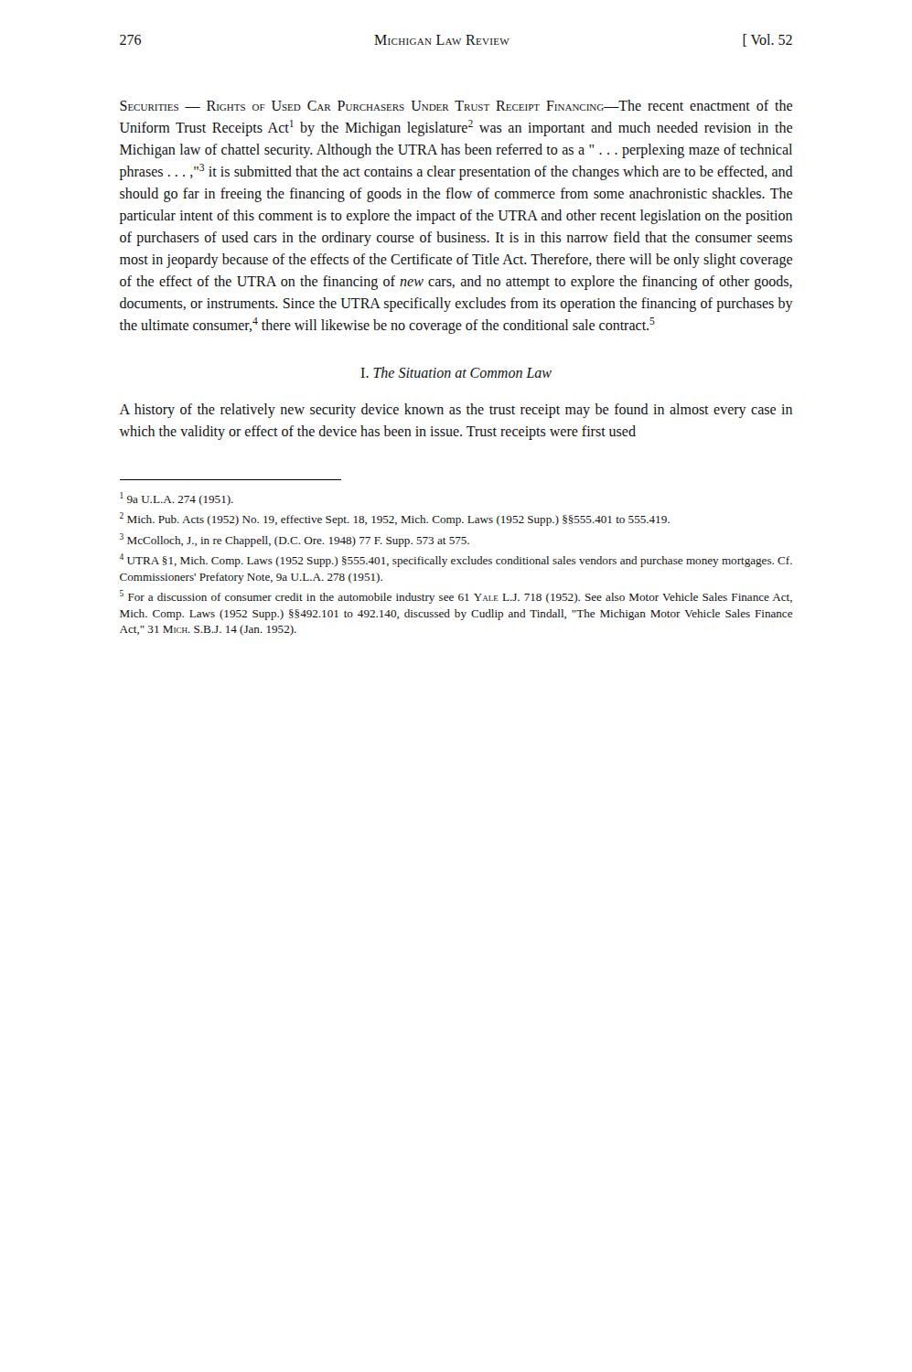276 Michigan Law Review [ Vol. 52
Securities — Rights of Used Car Purchasers Under Trust Receipt Financing—The recent enactment of the Uniform Trust Receipts Act1 by the Michigan legislature2 was an important and much needed revision in the Michigan law of chattel security. Although the UTRA has been referred to as a " . . . perplexing maze of technical phrases . . . ,"3 it is submitted that the act contains a clear presentation of the changes which are to be effected, and should go far in freeing the financing of goods in the flow of commerce from some anachronistic shackles. The particular intent of this comment is to explore the impact of the UTRA and other recent legislation on the position of purchasers of used cars in the ordinary course of business. It is in this narrow field that the consumer seems most in jeopardy because of the effects of the Certificate of Title Act. Therefore, there will be only slight coverage of the effect of the UTRA on the financing of new cars, and no attempt to explore the financing of other goods, documents, or instruments. Since the UTRA specifically excludes from its operation the financing of purchases by the ultimate consumer,4 there will likewise be no coverage of the conditional sale contract.5
I. The Situation at Common Law
A history of the relatively new security device known as the trust receipt may be found in almost every case in which the validity or effect of the device has been in issue. Trust receipts were first used
1 9a U.L.A. 274 (1951).
2 Mich. Pub. Acts (1952) No. 19, effective Sept. 18, 1952, Mich. Comp. Laws (1952 Supp.) §§555.401 to 555.419.
3 McColloch, J., in re Chappell, (D.C. Ore. 1948) 77 F. Supp. 573 at 575.
4 UTRA §1, Mich. Comp. Laws (1952 Supp.) §555.401, specifically excludes conditional sales vendors and purchase money mortgages. Cf. Commissioners' Prefatory Note, 9a U.L.A. 278 (1951).
5 For a discussion of consumer credit in the automobile industry see 61 Yale L.J. 718 (1952). See also Motor Vehicle Sales Finance Act, Mich. Comp. Laws (1952 Supp.) §§492.101 to 492.140, discussed by Cudlip and Tindall, "The Michigan Motor Vehicle Sales Finance Act," 31 Mich. S.B.J. 14 (Jan. 1952).